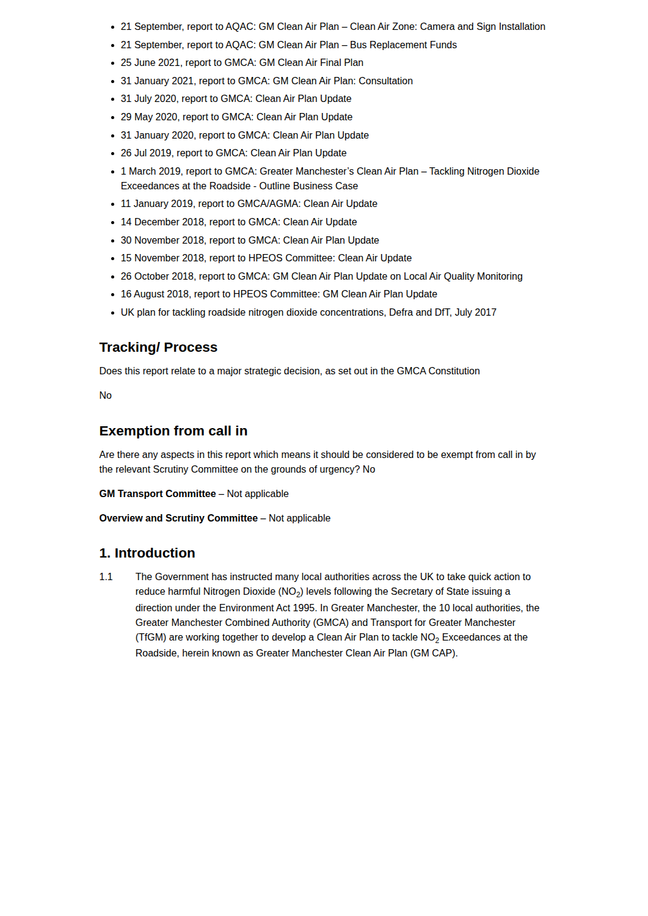21 September, report to AQAC: GM Clean Air Plan – Clean Air Zone: Camera and Sign Installation
21 September, report to AQAC: GM Clean Air Plan – Bus Replacement Funds
25 June 2021, report to GMCA: GM Clean Air Final Plan
31 January 2021, report to GMCA: GM Clean Air Plan: Consultation
31 July 2020, report to GMCA: Clean Air Plan Update
29 May 2020, report to GMCA: Clean Air Plan Update
31 January 2020, report to GMCA: Clean Air Plan Update
26 Jul 2019, report to GMCA: Clean Air Plan Update
1 March 2019, report to GMCA: Greater Manchester’s Clean Air Plan – Tackling Nitrogen Dioxide Exceedances at the Roadside - Outline Business Case
11 January 2019, report to GMCA/AGMA: Clean Air Update
14 December 2018, report to GMCA: Clean Air Update
30 November 2018, report to GMCA: Clean Air Plan Update
15 November 2018, report to HPEOS Committee: Clean Air Update
26 October 2018, report to GMCA: GM Clean Air Plan Update on Local Air Quality Monitoring
16 August 2018, report to HPEOS Committee: GM Clean Air Plan Update
UK plan for tackling roadside nitrogen dioxide concentrations, Defra and DfT, July 2017
Tracking/ Process
Does this report relate to a major strategic decision, as set out in the GMCA Constitution
No
Exemption from call in
Are there any aspects in this report which means it should be considered to be exempt from call in by the relevant Scrutiny Committee on the grounds of urgency? No
GM Transport Committee – Not applicable
Overview and Scrutiny Committee – Not applicable
1. Introduction
1.1
The Government has instructed many local authorities across the UK to take quick action to reduce harmful Nitrogen Dioxide (NO2) levels following the Secretary of State issuing a direction under the Environment Act 1995. In Greater Manchester, the 10 local authorities, the Greater Manchester Combined Authority (GMCA) and Transport for Greater Manchester (TfGM) are working together to develop a Clean Air Plan to tackle NO2 Exceedances at the Roadside, herein known as Greater Manchester Clean Air Plan (GM CAP).